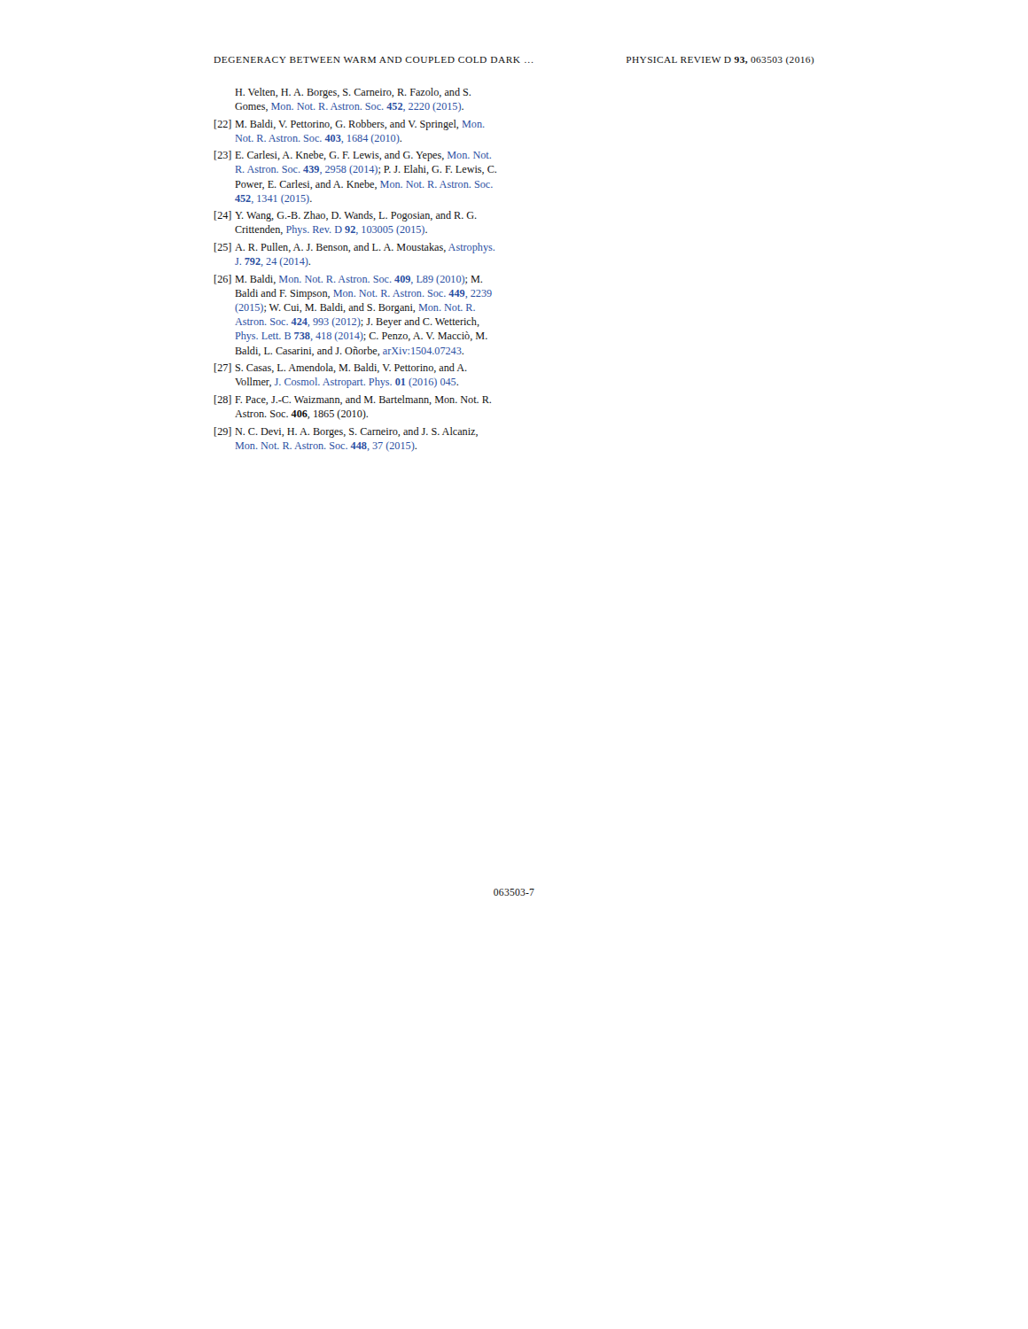Degeneracy between warm and coupled cold dark …
Physical Review D 93, 063503 (2016)
H. Velten, H. A. Borges, S. Carneiro, R. Fazolo, and S. Gomes, Mon. Not. R. Astron. Soc. 452, 2220 (2015).
[22] M. Baldi, V. Pettorino, G. Robbers, and V. Springel, Mon. Not. R. Astron. Soc. 403, 1684 (2010).
[23] E. Carlesi, A. Knebe, G. F. Lewis, and G. Yepes, Mon. Not. R. Astron. Soc. 439, 2958 (2014); P. J. Elahi, G. F. Lewis, C. Power, E. Carlesi, and A. Knebe, Mon. Not. R. Astron. Soc. 452, 1341 (2015).
[24] Y. Wang, G.-B. Zhao, D. Wands, L. Pogosian, and R. G. Crittenden, Phys. Rev. D 92, 103005 (2015).
[25] A. R. Pullen, A. J. Benson, and L. A. Moustakas, Astrophys. J. 792, 24 (2014).
[26] M. Baldi, Mon. Not. R. Astron. Soc. 409, L89 (2010); M. Baldi and F. Simpson, Mon. Not. R. Astron. Soc. 449, 2239 (2015); W. Cui, M. Baldi, and S. Borgani, Mon. Not. R. Astron. Soc. 424, 993 (2012); J. Beyer and C. Wetterich, Phys. Lett. B 738, 418 (2014); C. Penzo, A. V. Macciò, M. Baldi, L. Casarini, and J. Oñorbe, arXiv:1504.07243.
[27] S. Casas, L. Amendola, M. Baldi, V. Pettorino, and A. Vollmer, J. Cosmol. Astropart. Phys. 01 (2016) 045.
[28] F. Pace, J.-C. Waizmann, and M. Bartelmann, Mon. Not. R. Astron. Soc. 406, 1865 (2010).
[29] N. C. Devi, H. A. Borges, S. Carneiro, and J. S. Alcaniz, Mon. Not. R. Astron. Soc. 448, 37 (2015).
063503-7